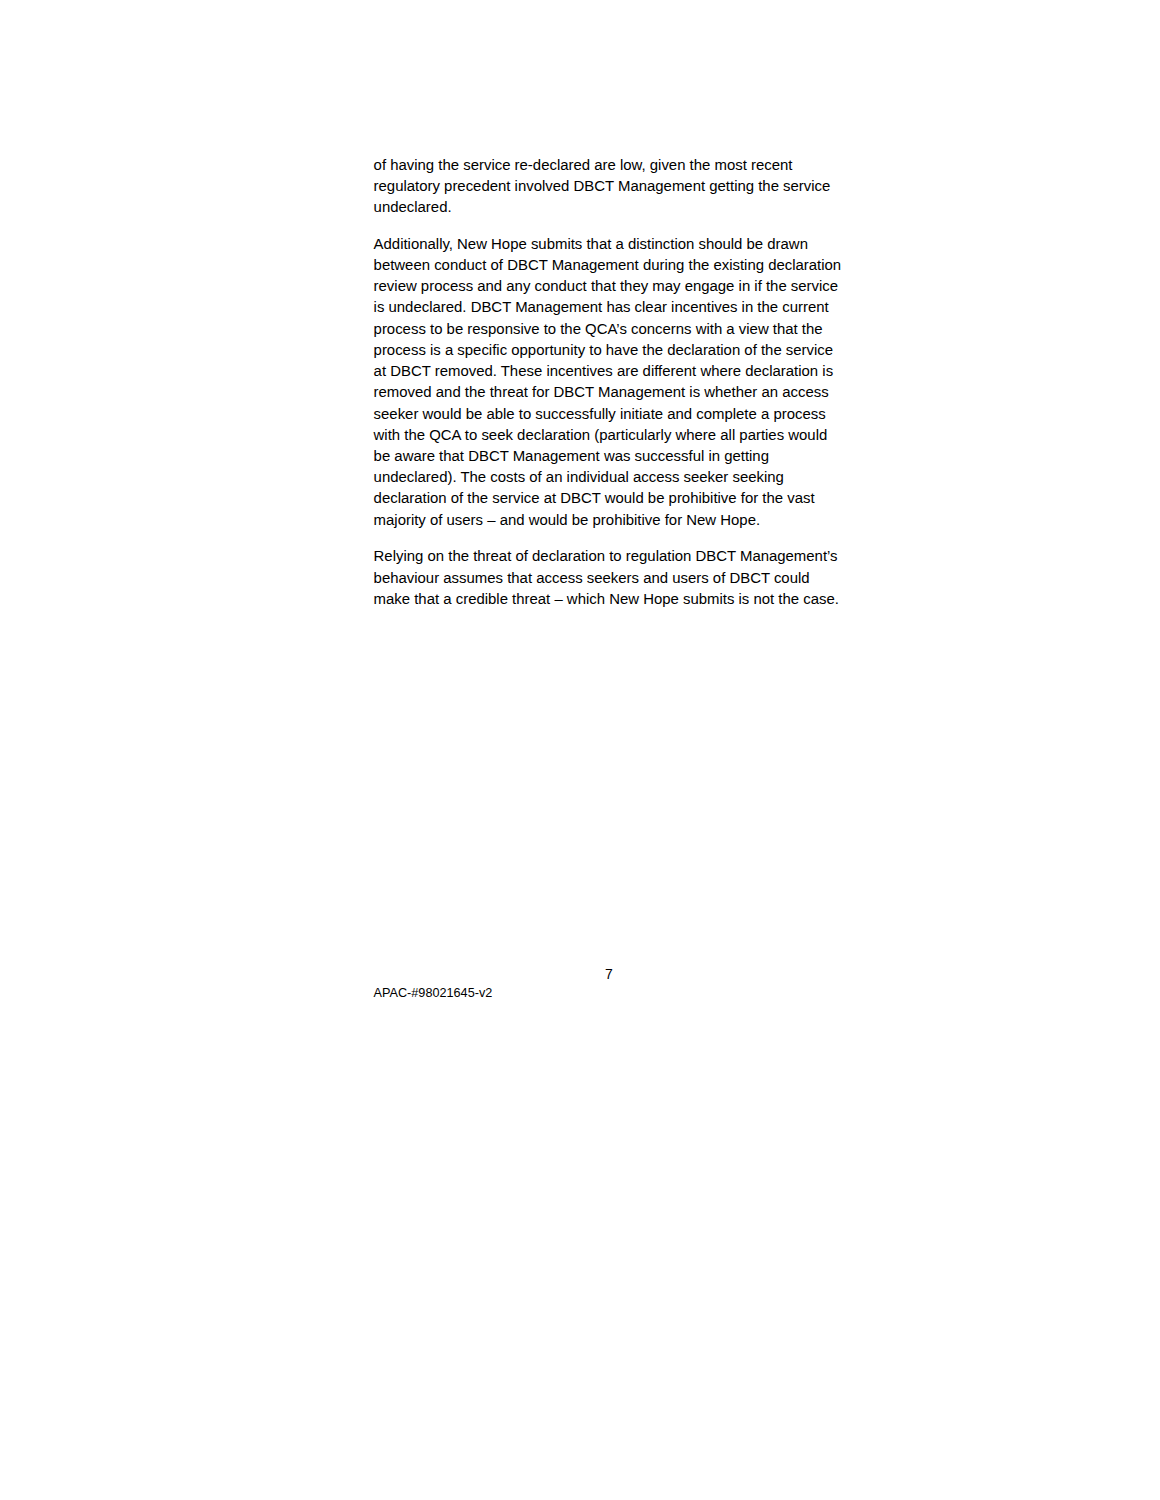of having the service re-declared are low, given the most recent regulatory precedent involved DBCT Management getting the service undeclared.
Additionally, New Hope submits that a distinction should be drawn between conduct of DBCT Management during the existing declaration review process and any conduct that they may engage in if the service is undeclared. DBCT Management has clear incentives in the current process to be responsive to the QCA’s concerns with a view that the process is a specific opportunity to have the declaration of the service at DBCT removed. These incentives are different where declaration is removed and the threat for DBCT Management is whether an access seeker would be able to successfully initiate and complete a process with the QCA to seek declaration (particularly where all parties would be aware that DBCT Management was successful in getting undeclared). The costs of an individual access seeker seeking declaration of the service at DBCT would be prohibitive for the vast majority of users – and would be prohibitive for New Hope.
Relying on the threat of declaration to regulation DBCT Management’s behaviour assumes that access seekers and users of DBCT could make that a credible threat – which New Hope submits is not the case.
7
APAC-#98021645-v2